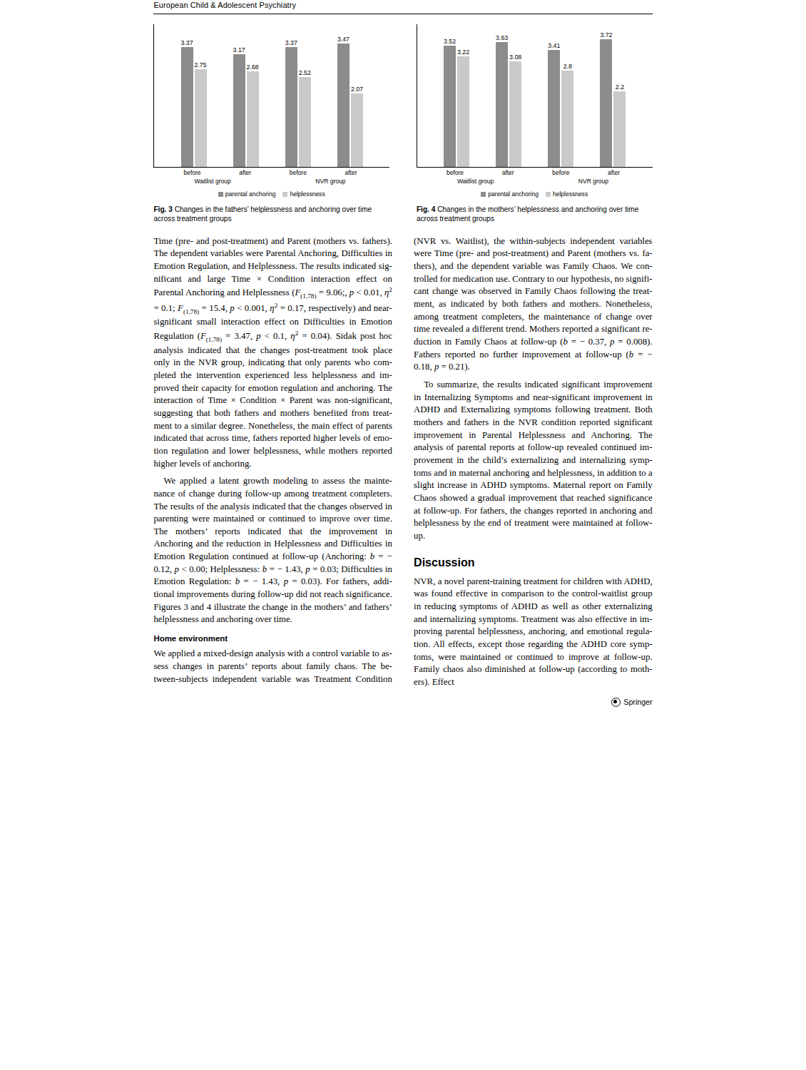European Child & Adolescent Psychiatry
3.37
2.75
3.17
2.68
3.37
2.52
3.47
2.07
before after before after
Waitlist group NVR group
parental anchoring helplessness
Fig. 3 Changes in the fathers’ helplessness and anchoring over time across treatment groups
3.52
3.22
3.63
3.08
3.41
2.8
3.72
2.2
before after before after
Waitlist group NVR group
parental anchoring helplessness
Fig. 4 Changes in the mothers’ helplessness and anchoring over time across treatment groups
Time (pre- and post-treatment) and Parent (mothers vs. fathers). The dependent variables were Parental Anchoring, Difficulties in Emotion Regulation, and Helplessness. The results indicated significant and large Time × Condition interaction effect on Parental Anchoring and Helplessness (F(1,78) = 9.06;, p < 0.01, η2 = 0.1; F(1,78) = 15.4, p < 0.001, η2 = 0.17, respectively) and near-significant small interaction effect on Difficulties in Emotion Regulation (F(1,78) = 3.47, p < 0.1, η2 = 0.04). Sidak post hoc analysis indicated that the changes post-treatment took place only in the NVR group, indicating that only parents who completed the intervention experienced less helplessness and improved their capacity for emotion regulation and anchoring. The interaction of Time × Condition × Parent was non-significant, suggesting that both fathers and mothers benefited from treatment to a similar degree. Nonetheless, the main effect of parents indicated that across time, fathers reported higher levels of emotion regulation and lower helplessness, while mothers reported higher levels of anchoring.
We applied a latent growth modeling to assess the maintenance of change during follow-up among treatment completers. The results of the analysis indicated that the changes observed in parenting were maintained or continued to improve over time. The mothers’ reports indicated that the improvement in Anchoring and the reduction in Helplessness and Difficulties in Emotion Regulation continued at follow-up (Anchoring: b = − 0.12, p < 0.00; Helplessness: b = − 1.43, p = 0.03; Difficulties in Emotion Regulation: b = − 1.43, p = 0.03). For fathers, additional improvements during follow-up did not reach significance. Figures 3 and 4 illustrate the change in the mothers’ and fathers’ helplessness and anchoring over time.
Home environment
We applied a mixed-design analysis with a control variable to assess changes in parents’ reports about family chaos. The between-subjects independent variable was Treatment Condition (NVR vs. Waitlist), the within-subjects independent variables were Time (pre- and post-treatment) and Parent (mothers vs. fathers), and the dependent variable was Family Chaos. We controlled for medication use. Contrary to our hypothesis, no significant change was observed in Family Chaos following the treatment, as indicated by both fathers and mothers. Nonetheless, among treatment completers, the maintenance of change over time revealed a different trend. Mothers reported a significant reduction in Family Chaos at follow-up (b = − 0.37, p = 0.008). Fathers reported no further improvement at follow-up (b = − 0.18, p = 0.21).
To summarize, the results indicated significant improvement in Internalizing Symptoms and near-significant improvement in ADHD and Externalizing symptoms following treatment. Both mothers and fathers in the NVR condition reported significant improvement in Parental Helplessness and Anchoring. The analysis of parental reports at follow-up revealed continued improvement in the child’s externalizing and internalizing symptoms and in maternal anchoring and helplessness, in addition to a slight increase in ADHD symptoms. Maternal report on Family Chaos showed a gradual improvement that reached significance at follow-up. For fathers, the changes reported in anchoring and helplessness by the end of treatment were maintained at follow-up.
Discussion
NVR, a novel parent-training treatment for children with ADHD, was found effective in comparison to the control-waitlist group in reducing symptoms of ADHD as well as other externalizing and internalizing symptoms. Treatment was also effective in improving parental helplessness, anchoring, and emotional regulation. All effects, except those regarding the ADHD core symptoms, were maintained or continued to improve at follow-up. Family chaos also diminished at follow-up (according to mothers). Effect
Springer